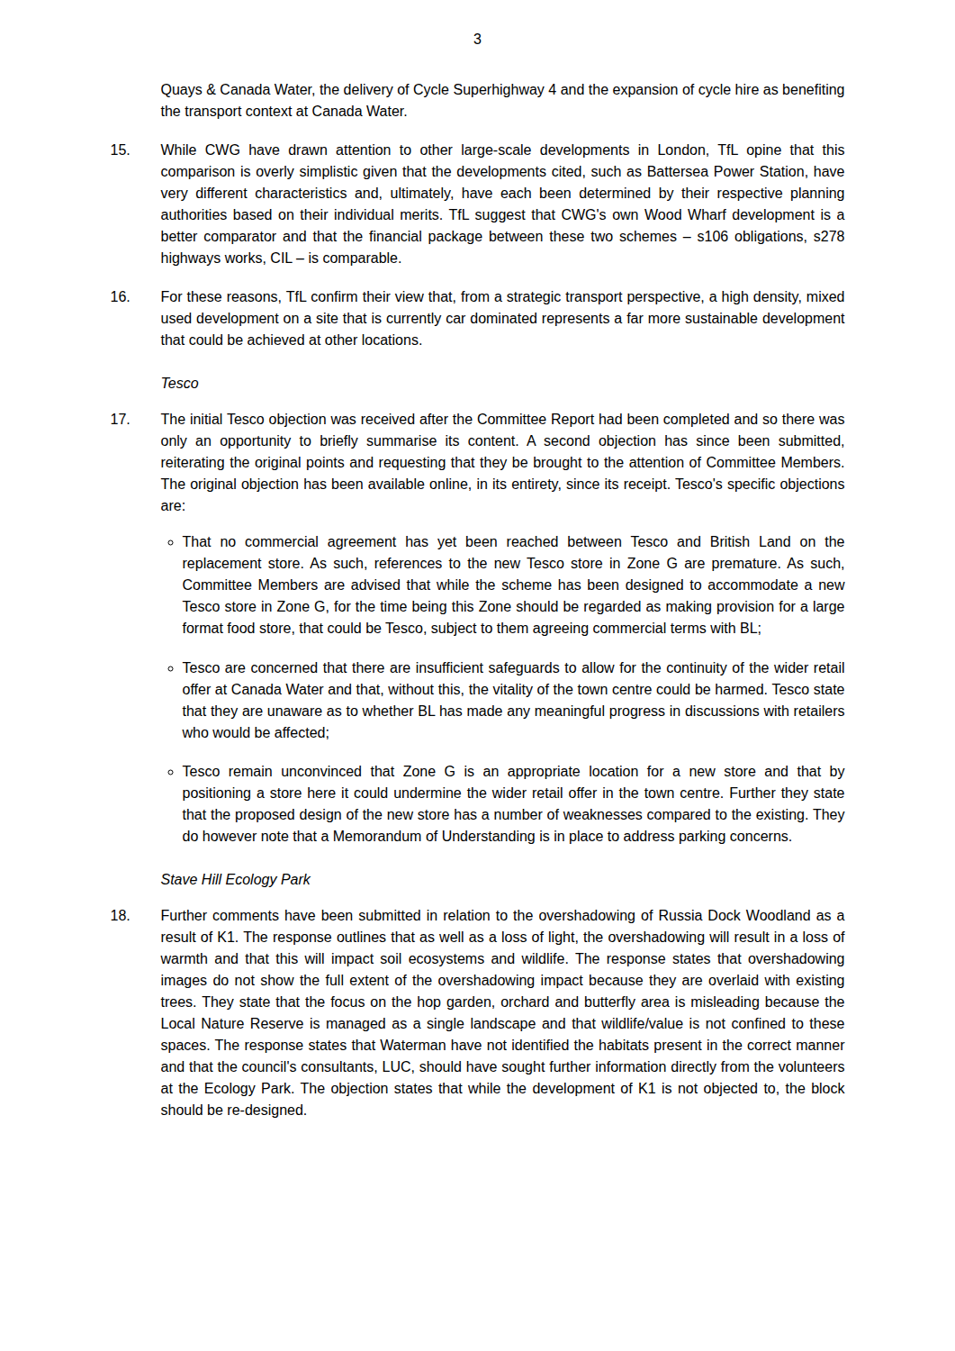3
Quays & Canada Water, the delivery of Cycle Superhighway 4 and the expansion of cycle hire as benefiting the transport context at Canada Water.
15.
While CWG have drawn attention to other large-scale developments in London, TfL opine that this comparison is overly simplistic given that the developments cited, such as Battersea Power Station, have very different characteristics and, ultimately, have each been determined by their respective planning authorities based on their individual merits. TfL suggest that CWG's own Wood Wharf development is a better comparator and that the financial package between these two schemes – s106 obligations, s278 highways works, CIL – is comparable.
16.
For these reasons, TfL confirm their view that, from a strategic transport perspective, a high density, mixed used development on a site that is currently car dominated represents a far more sustainable development that could be achieved at other locations.
Tesco
17.
The initial Tesco objection was received after the Committee Report had been completed and so there was only an opportunity to briefly summarise its content. A second objection has since been submitted, reiterating the original points and requesting that they be brought to the attention of Committee Members. The original objection has been available online, in its entirety, since its receipt. Tesco's specific objections are:
That no commercial agreement has yet been reached between Tesco and British Land on the replacement store. As such, references to the new Tesco store in Zone G are premature. As such, Committee Members are advised that while the scheme has been designed to accommodate a new Tesco store in Zone G, for the time being this Zone should be regarded as making provision for a large format food store, that could be Tesco, subject to them agreeing commercial terms with BL;
Tesco are concerned that there are insufficient safeguards to allow for the continuity of the wider retail offer at Canada Water and that, without this, the vitality of the town centre could be harmed. Tesco state that they are unaware as to whether BL has made any meaningful progress in discussions with retailers who would be affected;
Tesco remain unconvinced that Zone G is an appropriate location for a new store and that by positioning a store here it could undermine the wider retail offer in the town centre. Further they state that the proposed design of the new store has a number of weaknesses compared to the existing. They do however note that a Memorandum of Understanding is in place to address parking concerns.
Stave Hill Ecology Park
18.
Further comments have been submitted in relation to the overshadowing of Russia Dock Woodland as a result of K1. The response outlines that as well as a loss of light, the overshadowing will result in a loss of warmth and that this will impact soil ecosystems and wildlife. The response states that overshadowing images do not show the full extent of the overshadowing impact because they are overlaid with existing trees. They state that the focus on the hop garden, orchard and butterfly area is misleading because the Local Nature Reserve is managed as a single landscape and that wildlife/value is not confined to these spaces. The response states that Waterman have not identified the habitats present in the correct manner and that the council's consultants, LUC, should have sought further information directly from the volunteers at the Ecology Park. The objection states that while the development of K1 is not objected to, the block should be re-designed.